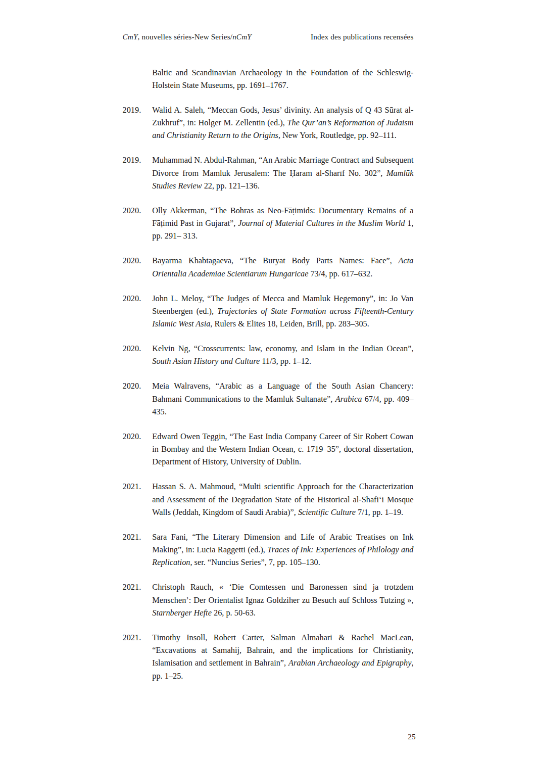CmY, nouvelles séries-New Series/nCmY
Index des publications recensées
Baltic and Scandinavian Archaeology in the Foundation of the Schleswig-Holstein State Museums, pp. 1691–1767.
2019. Walid A. Saleh, “Meccan Gods, Jesus’ divinity. An analysis of Q 43 Sūrat al-Zukhruf”, in: Holger M. Zellentin (ed.), The Qur’an’s Reformation of Judaism and Christianity Return to the Origins, New York, Routledge, pp. 92–111.
2019. Muhammad N. Abdul-Rahman, “An Arabic Marriage Contract and Subsequent Divorce from Mamluk Jerusalem: The Ḥaram al-Sharīf No. 302”, Mamlūk Studies Review 22, pp. 121–136.
2020. Olly Akkerman, “The Bohras as Neo-Fāṭimids: Documentary Remains of a Fāṭimid Past in Gujarat”, Journal of Material Cultures in the Muslim World 1, pp. 291– 313.
2020. Bayarma Khabtagaeva, “The Buryat Body Parts Names: Face”, Acta Orientalia Academiae Scientiarum Hungaricae 73/4, pp. 617–632.
2020. John L. Meloy, “The Judges of Mecca and Mamluk Hegemony”, in: Jo Van Steenbergen (ed.), Trajectories of State Formation across Fifteenth-Century Islamic West Asia, Rulers & Elites 18, Leiden, Brill, pp. 283–305.
2020. Kelvin Ng, “Crosscurrents: law, economy, and Islam in the Indian Ocean”, South Asian History and Culture 11/3, pp. 1–12.
2020. Meia Walravens, “Arabic as a Language of the South Asian Chancery: Bahmani Communications to the Mamluk Sultanate”, Arabica 67/4, pp. 409–435.
2020. Edward Owen Teggin, “The East India Company Career of Sir Robert Cowan in Bombay and the Western Indian Ocean, c. 1719–35”, doctoral dissertation, Department of History, University of Dublin.
2021. Hassan S. A. Mahmoud, “Multi scientific Approach for the Characterization and Assessment of the Degradation State of the Historical al-Shafi‘i Mosque Walls (Jeddah, Kingdom of Saudi Arabia)”, Scientific Culture 7/1, pp. 1–19.
2021. Sara Fani, “The Literary Dimension and Life of Arabic Treatises on Ink Making”, in: Lucia Raggetti (ed.), Traces of Ink: Experiences of Philology and Replication, ser. “Nuncius Series”, 7, pp. 105–130.
2021. Christoph Rauch, « ‘Die Comtessen und Baronessen sind ja trotzdem Menschen’: Der Orientalist Ignaz Goldziher zu Besuch auf Schloss Tutzing », Starnberger Hefte 26, p. 50-63.
2021. Timothy Insoll, Robert Carter, Salman Almahari & Rachel MacLean, “Excavations at Samahij, Bahrain, and the implications for Christianity, Islamisation and settlement in Bahrain”, Arabian Archaeology and Epigraphy, pp. 1–25.
25